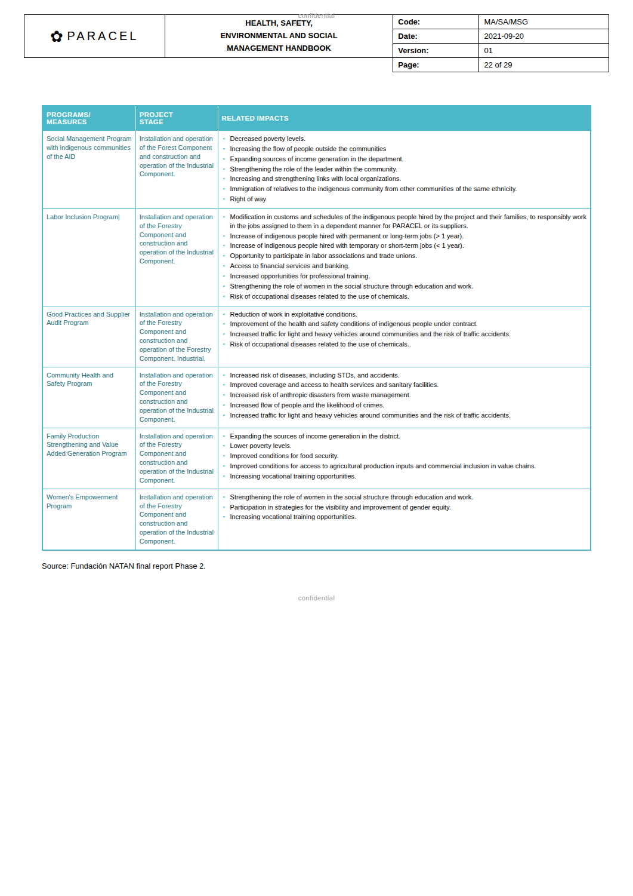confidential
| ✿ PARACEL | HEALTH, SAFETY, ENVIRONMENTAL AND SOCIAL MANAGEMENT HANDBOOK | Code: | MA/SA/MSG |
| Date: | 2021-09-20 |
| Version: | 01 |
| | Page: | 22 of 29 |
| PROGRAMS/ MEASURES | PROJECT STAGE | RELATED IMPACTS |
| --- | --- | --- |
| Social Management Program with indigenous communities of the AID | Installation and operation of the Forest Component and construction and operation of the Industrial Component. | Decreased poverty levels. Increasing the flow of people outside the communities Expanding sources of income generation in the department. Strengthening the role of the leader within the community. Increasing and strengthening links with local organizations. Immigration of relatives to the indigenous community from other communities of the same ethnicity. Right of way |
| Labor Inclusion Program/ | Installation and operation of the Forestry Component and construction and operation of the Industrial Component. | Modification in customs and schedules of the indigenous people hired by the project and their families, to responsibly work in the jobs assigned to them in a dependent manner for PARACEL or its suppliers. Increase of indigenous people hired with permanent or long-term jobs (> 1 year). Increase of indigenous people hired with temporary or short-term jobs (< 1 year). Opportunity to participate in labor associations and trade unions. Access to financial services and banking. Increased opportunities for professional training. Strengthening the role of women in the social structure through education and work. Risk of occupational diseases related to the use of chemicals. |
| Good Practices and Supplier Audit Program | Installation and operation of the Forestry Component and construction and operation of the Forestry Component. Industrial. | Reduction of work in exploitative conditions. Improvement of the health and safety conditions of indigenous people under contract. Increased traffic for light and heavy vehicles around communities and the risk of traffic accidents. Risk of occupational diseases related to the use of chemicals.. |
| Community Health and Safety Program | Installation and operation of the Forestry Component and construction and operation of the Industrial Component. | Increased risk of diseases, including STDs, and accidents. Improved coverage and access to health services and sanitary facilities. Increased risk of anthropic disasters from waste management. Increased flow of people and the likelihood of crimes. Increased traffic for light and heavy vehicles around communities and the risk of traffic accidents. |
| Family Production Strengthening and Value Added Generation Program | Installation and operation of the Forestry Component and construction and operation of the Industrial Component. | Expanding the sources of income generation in the district. Lower poverty levels. Improved conditions for food security. Improved conditions for access to agricultural production inputs and commercial inclusion in value chains. Increasing vocational training opportunities. |
| Women's Empowerment Program | Installation and operation of the Forestry Component and construction and operation of the Industrial Component. | Strengthening the role of women in the social structure through education and work. Participation in strategies for the visibility and improvement of gender equity. Increasing vocational training opportunities. |
Source: Fundación NATAN final report Phase 2.
confidential